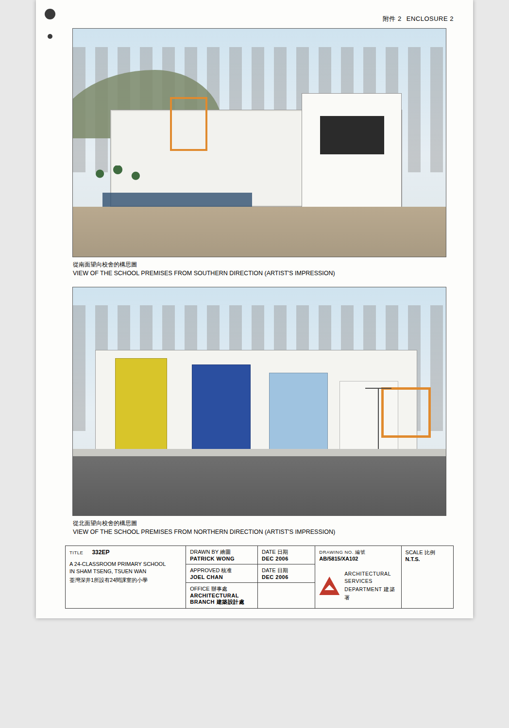附件 2 ENCLOSURE 2
從南面望向校舍的構思圖 VIEW OF THE SCHOOL PREMISES FROM SOUTHERN DIRECTION (ARTIST'S IMPRESSION)
從北面望向校舍的構思圖 VIEW OF THE SCHOOL PREMISES FROM NORTHERN DIRECTION (ARTIST'S IMPRESSION)
TITLE 332EP
A 24-CLASSROOM PRIMARY SCHOOL
IN SHAM TSENG, TSUEN WAN 荃灣深井1所設有24間課室的小學
DRAWN BY 繪圖
PATRICK WONG
APPROVED 核准
JOEL CHAN
OFFICE 辦事處
ARCHITECTURAL BRANCH 建築設計處
DATE 日期
DEC 2006
DATE 日期
DEC 2006
DRAWING NO. 編號
AB/5815/XA102
ARCHITECTURAL
SERVICES
DEPARTMENT 建築署
SCALE 比例
N.T.S.